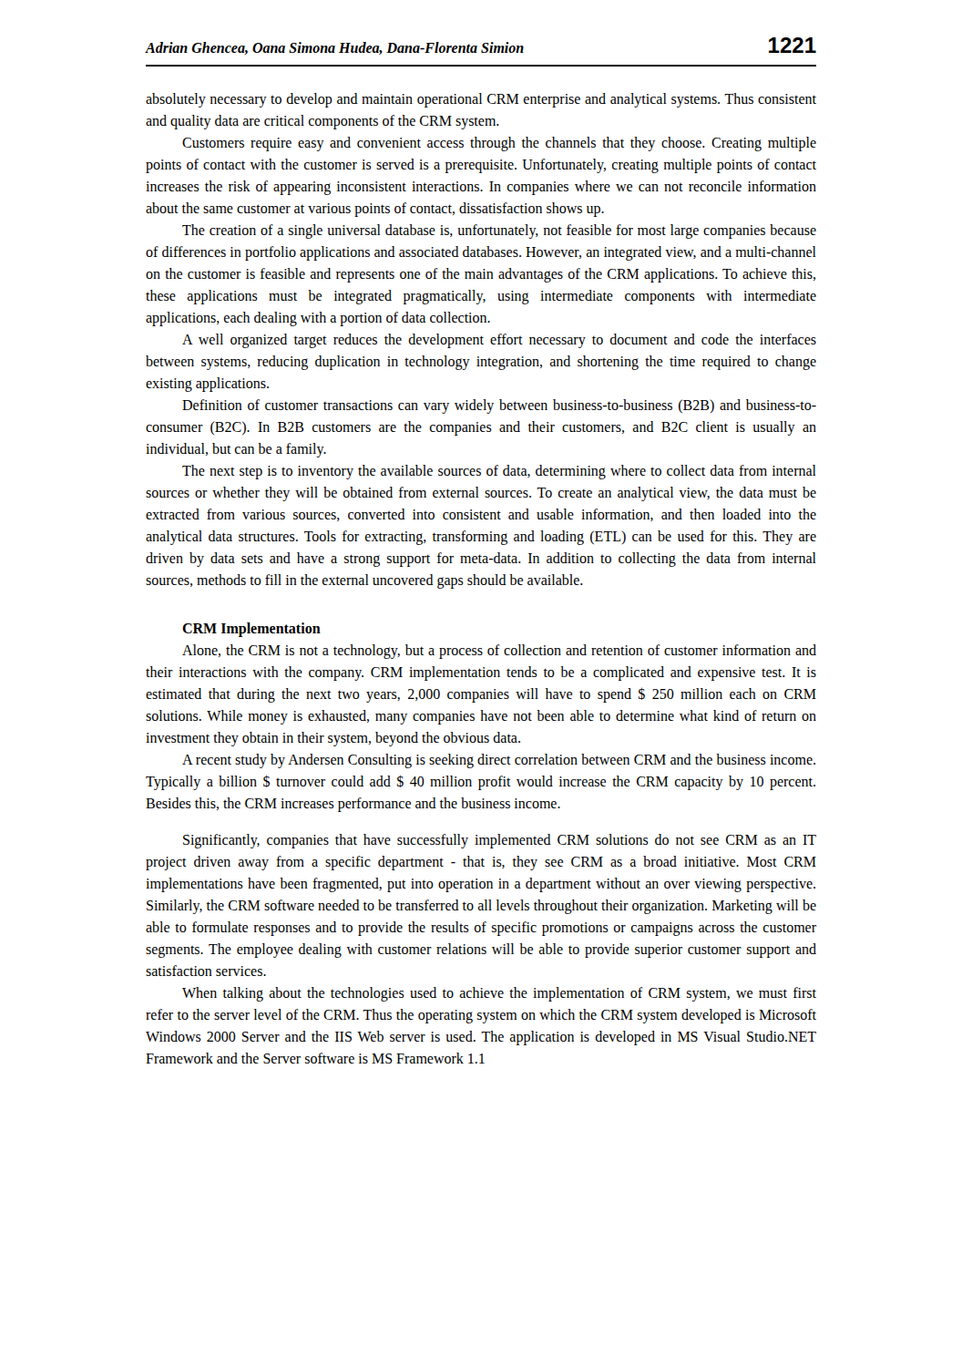Adrian Ghencea, Oana Simona Hudea, Dana-Florenta Simion 1221
absolutely necessary to develop and maintain operational CRM enterprise and analytical systems. Thus consistent and quality data are critical components of the CRM system.
Customers require easy and convenient access through the channels that they choose. Creating multiple points of contact with the customer is served is a prerequisite. Unfortunately, creating multiple points of contact increases the risk of appearing inconsistent interactions. In companies where we can not reconcile information about the same customer at various points of contact, dissatisfaction shows up.
The creation of a single universal database is, unfortunately, not feasible for most large companies because of differences in portfolio applications and associated databases. However, an integrated view, and a multi-channel on the customer is feasible and represents one of the main advantages of the CRM applications. To achieve this, these applications must be integrated pragmatically, using intermediate components with intermediate applications, each dealing with a portion of data collection.
A well organized target reduces the development effort necessary to document and code the interfaces between systems, reducing duplication in technology integration, and shortening the time required to change existing applications.
Definition of customer transactions can vary widely between business-to-business (B2B) and business-to-consumer (B2C). In B2B customers are the companies and their customers, and B2C client is usually an individual, but can be a family.
The next step is to inventory the available sources of data, determining where to collect data from internal sources or whether they will be obtained from external sources. To create an analytical view, the data must be extracted from various sources, converted into consistent and usable information, and then loaded into the analytical data structures. Tools for extracting, transforming and loading (ETL) can be used for this. They are driven by data sets and have a strong support for meta-data. In addition to collecting the data from internal sources, methods to fill in the external uncovered gaps should be available.
CRM Implementation
Alone, the CRM is not a technology, but a process of collection and retention of customer information and their interactions with the company. CRM implementation tends to be a complicated and expensive test. It is estimated that during the next two years, 2,000 companies will have to spend $ 250 million each on CRM solutions. While money is exhausted, many companies have not been able to determine what kind of return on investment they obtain in their system, beyond the obvious data.
A recent study by Andersen Consulting is seeking direct correlation between CRM and the business income. Typically a billion $ turnover could add $ 40 million profit would increase the CRM capacity by 10 percent. Besides this, the CRM increases performance and the business income.
Significantly, companies that have successfully implemented CRM solutions do not see CRM as an IT project driven away from a specific department - that is, they see CRM as a broad initiative. Most CRM implementations have been fragmented, put into operation in a department without an over viewing perspective. Similarly, the CRM software needed to be transferred to all levels throughout their organization. Marketing will be able to formulate responses and to provide the results of specific promotions or campaigns across the customer segments. The employee dealing with customer relations will be able to provide superior customer support and satisfaction services.
When talking about the technologies used to achieve the implementation of CRM system, we must first refer to the server level of the CRM. Thus the operating system on which the CRM system developed is Microsoft Windows 2000 Server and the IIS Web server is used. The application is developed in MS Visual Studio.NET Framework and the Server software is MS Framework 1.1